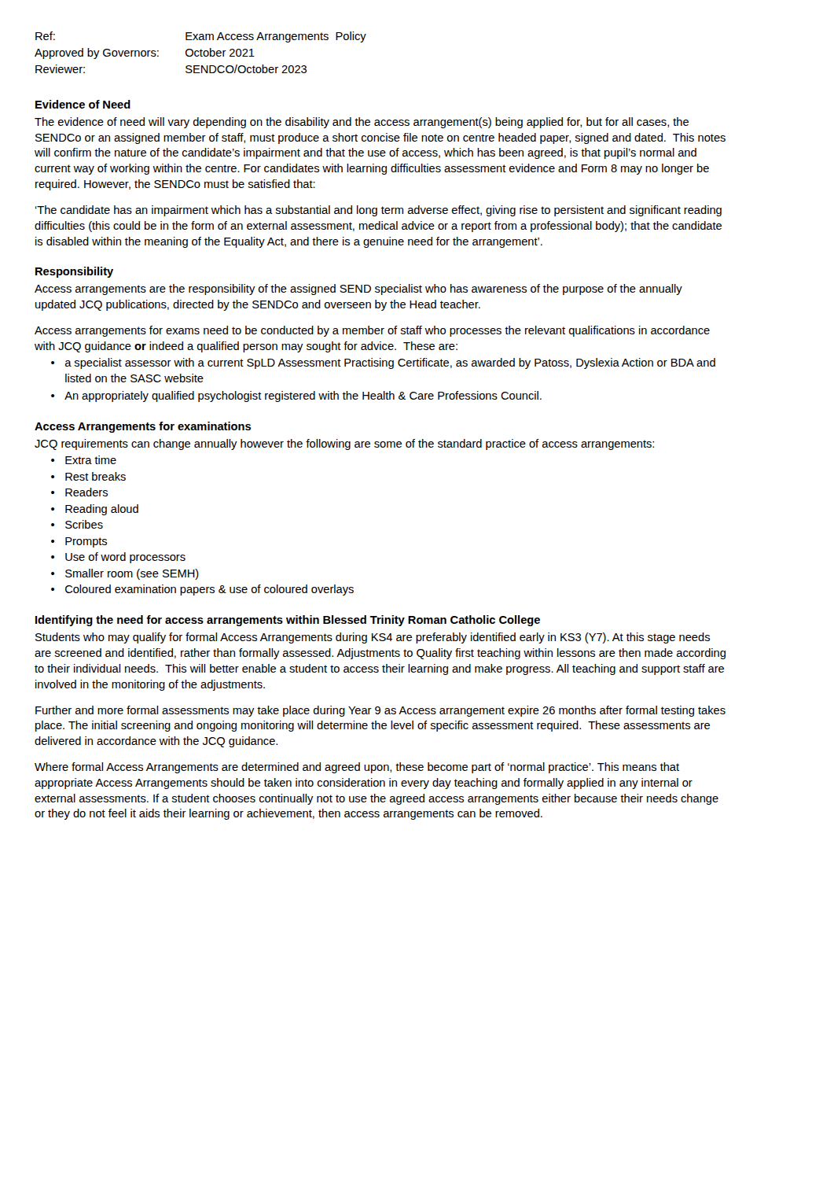| Ref: | Exam Access Arrangements Policy |
| Approved by Governors: | October 2021 |
| Reviewer: | SENDCO/October 2023 |
Evidence of Need
The evidence of need will vary depending on the disability and the access arrangement(s) being applied for, but for all cases, the SENDCo or an assigned member of staff, must produce a short concise file note on centre headed paper, signed and dated. This notes will confirm the nature of the candidate’s impairment and that the use of access, which has been agreed, is that pupil’s normal and current way of working within the centre. For candidates with learning difficulties assessment evidence and Form 8 may no longer be required. However, the SENDCo must be satisfied that:
‘The candidate has an impairment which has a substantial and long term adverse effect, giving rise to persistent and significant reading difficulties (this could be in the form of an external assessment, medical advice or a report from a professional body); that the candidate is disabled within the meaning of the Equality Act, and there is a genuine need for the arrangement’.
Responsibility
Access arrangements are the responsibility of the assigned SEND specialist who has awareness of the purpose of the annually updated JCQ publications, directed by the SENDCo and overseen by the Head teacher.
Access arrangements for exams need to be conducted by a member of staff who processes the relevant qualifications in accordance with JCQ guidance or indeed a qualified person may sought for advice. These are:
a specialist assessor with a current SpLD Assessment Practising Certificate, as awarded by Patoss, Dyslexia Action or BDA and listed on the SASC website
An appropriately qualified psychologist registered with the Health & Care Professions Council.
Access Arrangements for examinations
JCQ requirements can change annually however the following are some of the standard practice of access arrangements:
Extra time
Rest breaks
Readers
Reading aloud
Scribes
Prompts
Use of word processors
Smaller room (see SEMH)
Coloured examination papers & use of coloured overlays
Identifying the need for access arrangements within Blessed Trinity Roman Catholic College
Students who may qualify for formal Access Arrangements during KS4 are preferably identified early in KS3 (Y7). At this stage needs are screened and identified, rather than formally assessed. Adjustments to Quality first teaching within lessons are then made according to their individual needs. This will better enable a student to access their learning and make progress. All teaching and support staff are involved in the monitoring of the adjustments.
Further and more formal assessments may take place during Year 9 as Access arrangement expire 26 months after formal testing takes place. The initial screening and ongoing monitoring will determine the level of specific assessment required. These assessments are delivered in accordance with the JCQ guidance.
Where formal Access Arrangements are determined and agreed upon, these become part of ‘normal practice’. This means that appropriate Access Arrangements should be taken into consideration in every day teaching and formally applied in any internal or external assessments. If a student chooses continually not to use the agreed access arrangements either because their needs change or they do not feel it aids their learning or achievement, then access arrangements can be removed.